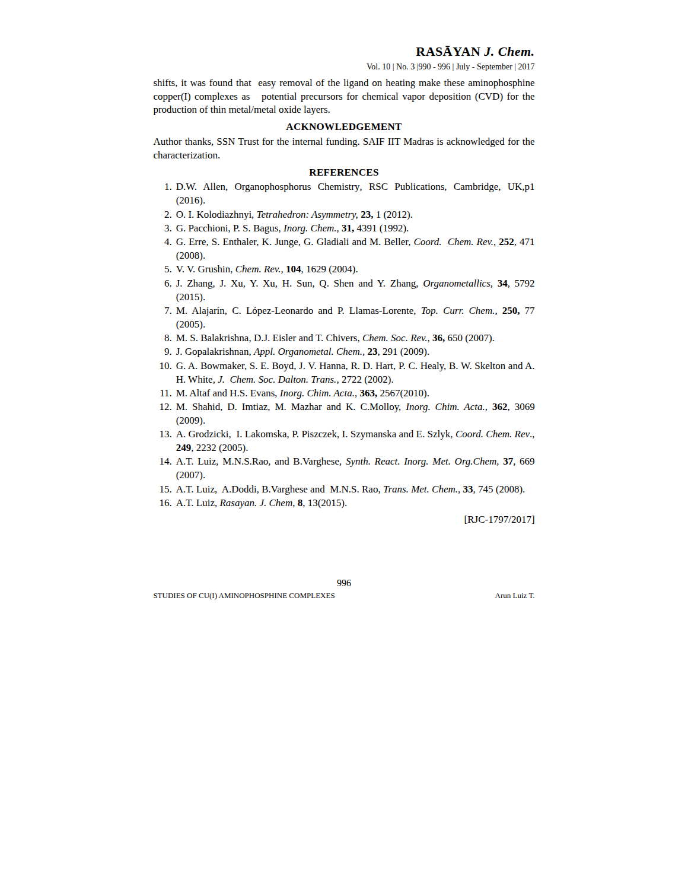RASĀYAN J. Chem.
Vol. 10 | No. 3 |990 - 996 | July - September | 2017
shifts, it was found that easy removal of the ligand on heating make these aminophosphine copper(I) complexes as potential precursors for chemical vapor deposition (CVD) for the production of thin metal/metal oxide layers.
ACKNOWLEDGEMENT
Author thanks, SSN Trust for the internal funding. SAIF IIT Madras is acknowledged for the characterization.
REFERENCES
D.W. Allen, Organophosphorus Chemistry, RSC Publications, Cambridge, UK,p1 (2016).
O. I. Kolodiazhnyi, Tetrahedron: Asymmetry, 23, 1 (2012).
G. Pacchioni, P. S. Bagus, Inorg. Chem., 31, 4391 (1992).
G. Erre, S. Enthaler, K. Junge, G. Gladiali and M. Beller, Coord. Chem. Rev., 252, 471 (2008).
V. V. Grushin, Chem. Rev., 104, 1629 (2004).
J. Zhang, J. Xu, Y. Xu, H. Sun, Q. Shen and Y. Zhang, Organometallics, 34, 5792 (2015).
M. Alajarín, C. López-Leonardo and P. Llamas-Lorente, Top. Curr. Chem., 250, 77 (2005).
M. S. Balakrishna, D.J. Eisler and T. Chivers, Chem. Soc. Rev., 36, 650 (2007).
J. Gopalakrishnan, Appl. Organometal. Chem., 23, 291 (2009).
G. A. Bowmaker, S. E. Boyd, J. V. Hanna, R. D. Hart, P. C. Healy, B. W. Skelton and A. H. White, J. Chem. Soc. Dalton. Trans., 2722 (2002).
M. Altaf and H.S. Evans, Inorg. Chim. Acta., 363, 2567(2010).
M. Shahid, D. Imtiaz, M. Mazhar and K. C.Molloy, Inorg. Chim. Acta., 362, 3069 (2009).
A. Grodzicki, I. Lakomska, P. Piszczek, I. Szymanska and E. Szlyk, Coord. Chem. Rev., 249, 2232 (2005).
A.T. Luiz, M.N.S.Rao, and B.Varghese, Synth. React. Inorg. Met. Org.Chem, 37, 669 (2007).
A.T. Luiz, A.Doddi, B.Varghese and M.N.S. Rao, Trans. Met. Chem., 33, 745 (2008).
A.T. Luiz, Rasayan. J. Chem, 8, 13(2015).
[RJC-1797/2017]
996
STUDIES OF Cu(I) AMINOPHOSPHINE COMPLEXES Arun Luiz T.